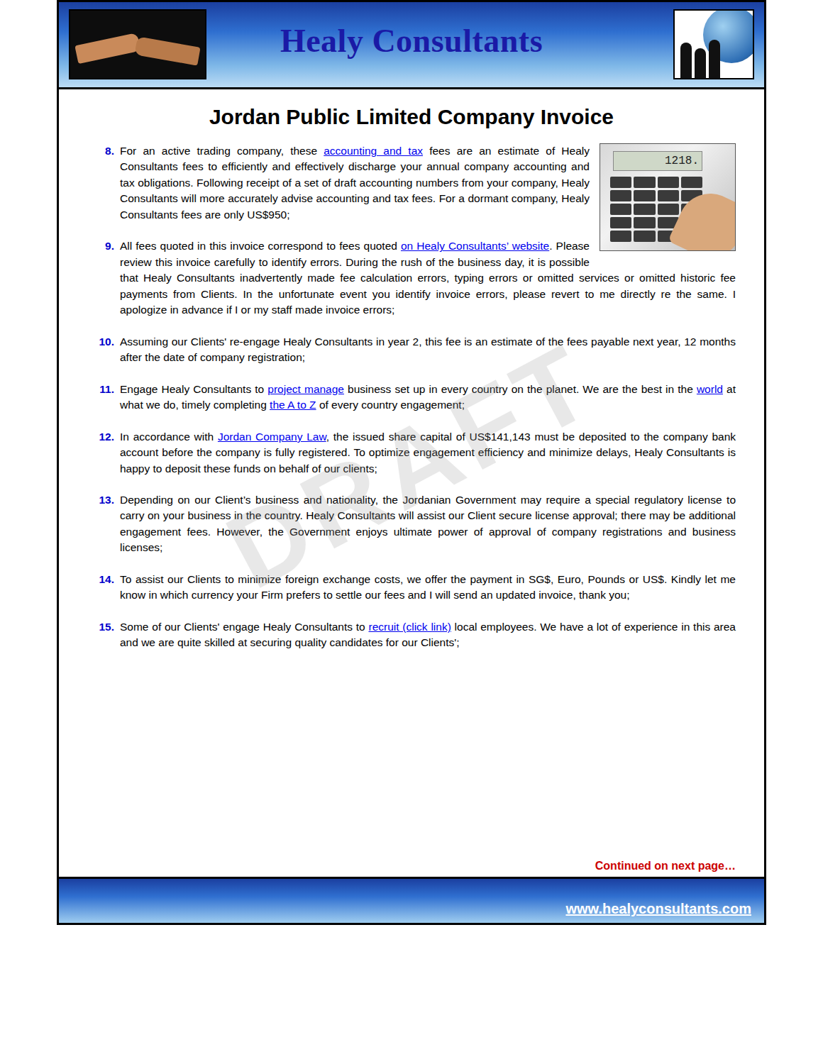Healy Consultants
Jordan Public Limited Company Invoice
DRAFT
1218.
For an active trading company, these accounting and tax fees are an estimate of Healy Consultants fees to efficiently and effectively discharge your annual company accounting and tax obligations. Following receipt of a set of draft accounting numbers from your company, Healy Consultants will more accurately advise accounting and tax fees. For a dormant company, Healy Consultants fees are only US$950;
All fees quoted in this invoice correspond to fees quoted on Healy Consultants’ website. Please review this invoice carefully to identify errors. During the rush of the business day, it is possible that Healy Consultants inadvertently made fee calculation errors, typing errors or omitted services or omitted historic fee payments from Clients. In the unfortunate event you identify invoice errors, please revert to me directly re the same. I apologize in advance if I or my staff made invoice errors;
Assuming our Clients' re-engage Healy Consultants in year 2, this fee is an estimate of the fees payable next year, 12 months after the date of company registration;
Engage Healy Consultants to project manage business set up in every country on the planet. We are the best in the world at what we do, timely completing the A to Z of every country engagement;
In accordance with Jordan Company Law, the issued share capital of US$141,143 must be deposited to the company bank account before the company is fully registered. To optimize engagement efficiency and minimize delays, Healy Consultants is happy to deposit these funds on behalf of our clients;
Depending on our Client’s business and nationality, the Jordanian Government may require a special regulatory license to carry on your business in the country. Healy Consultants will assist our Client secure license approval; there may be additional engagement fees. However, the Government enjoys ultimate power of approval of company registrations and business licenses;
To assist our Clients to minimize foreign exchange costs, we offer the payment in SG$, Euro, Pounds or US$. Kindly let me know in which currency your Firm prefers to settle our fees and I will send an updated invoice, thank you;
Some of our Clients' engage Healy Consultants to recruit (click link) local employees. We have a lot of experience in this area and we are quite skilled at securing quality candidates for our Clients';
Continued on next page…
www.healyconsultants.com